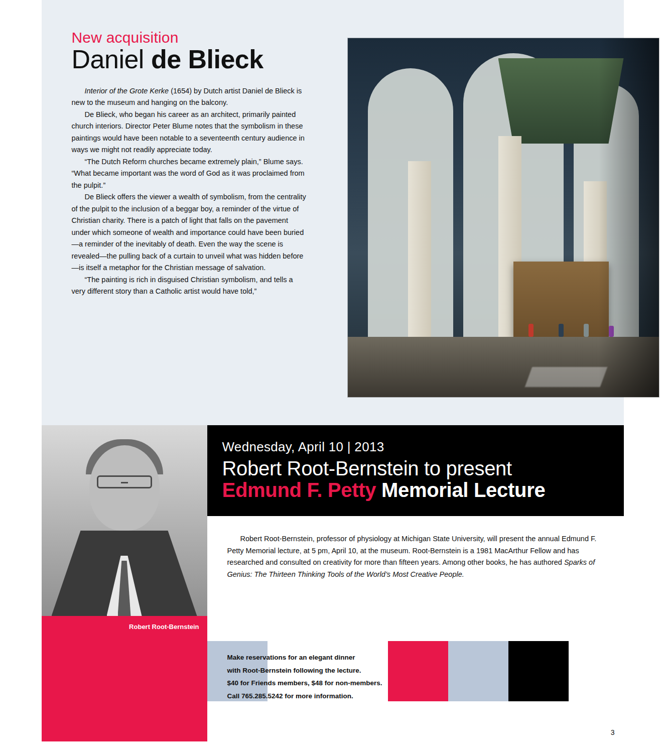New acquisition
Daniel de Blieck
Interior of the Grote Kerke (1654) by Dutch artist Daniel de Blieck is new to the museum and hanging on the balcony.
De Blieck, who began his career as an architect, primarily painted church interiors. Director Peter Blume notes that the symbolism in these paintings would have been notable to a seventeenth century audience in ways we might not readily appreciate today.
“The Dutch Reform churches became extremely plain,” Blume says. “What became important was the word of God as it was proclaimed from the pulpit.”
De Blieck offers the viewer a wealth of symbolism, from the centrality of the pulpit to the inclusion of a beggar boy, a reminder of the virtue of Christian charity. There is a patch of light that falls on the pavement under which someone of wealth and importance could have been buried—a reminder of the inevitably of death. Even the way the scene is revealed—the pulling back of a curtain to unveil what was hidden before—is itself a metaphor for the Christian message of salvation.
“The painting is rich in disguised Christian symbolism, and tells a very different story than a Catholic artist would have told,”
Robert Root-Bernstein
Wednesday, April 10 | 2013
Robert Root-Bernstein to present
Edmund F. Petty Memorial Lecture
Robert Root-Bernstein, professor of physiology at Michigan State University, will present the annual Edmund F. Petty Memorial lecture, at 5 pm, April 10, at the museum. Root-Bernstein is a 1981 MacArthur Fellow and has researched and consulted on creativity for more than fifteen years. Among other books, he has authored Sparks of Genius: The Thirteen Thinking Tools of the World’s Most Creative People.
Make reservations for an elegant dinner
with Root-Bernstein following the lecture.
$40 for Friends members, $48 for non-members.
Call 765.285.5242 for more information.
3